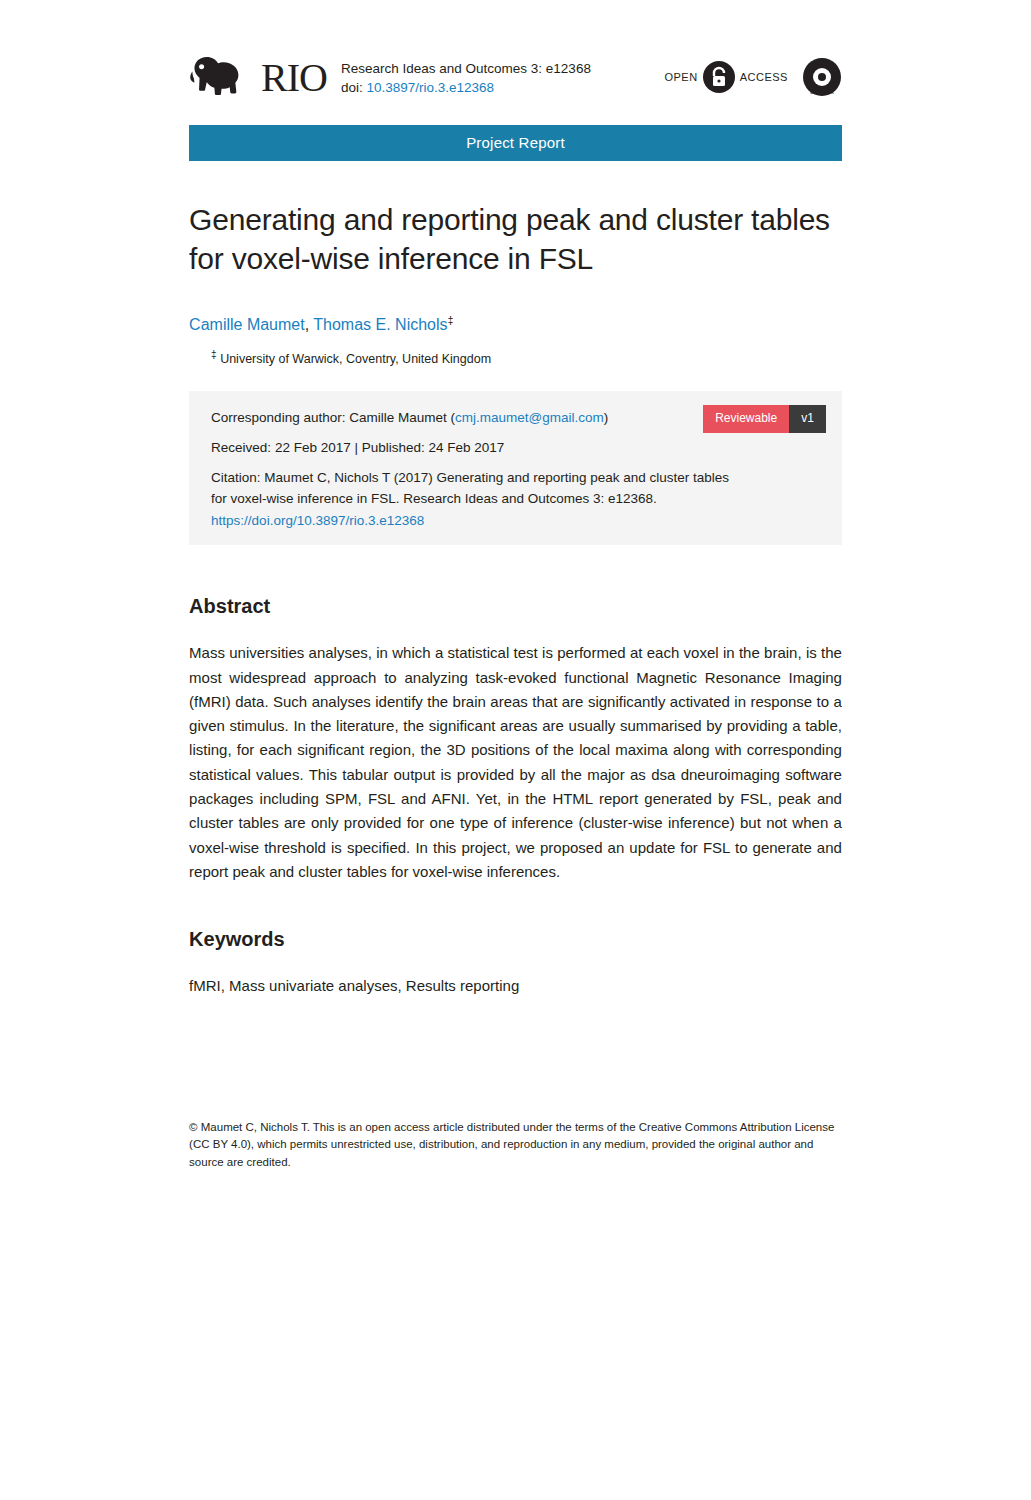RIO
Research Ideas and Outcomes 3: e12368
doi: 10.3897/rio.3.e12368
OPEN ACCESS
CrossMark
Project Report
Generating and reporting peak and cluster tables for voxel-wise inference in FSL
Camille Maumet, Thomas E. Nichols‡
‡ University of Warwick, Coventry, United Kingdom
Reviewable
v1
Corresponding author: Camille Maumet (cmj.maumet@gmail.com)
Received: 22 Feb 2017 | Published: 24 Feb 2017
Citation: Maumet C, Nichols T (2017) Generating and reporting peak and cluster tables for voxel-wise inference in FSL. Research Ideas and Outcomes 3: e12368. https://doi.org/10.3897/rio.3.e12368
Abstract
Mass universities analyses, in which a statistical test is performed at each voxel in the brain, is the most widespread approach to analyzing task-evoked functional Magnetic Resonance Imaging (fMRI) data. Such analyses identify the brain areas that are significantly activated in response to a given stimulus. In the literature, the significant areas are usually summarised by providing a table, listing, for each significant region, the 3D positions of the local maxima along with corresponding statistical values. This tabular output is provided by all the major as dsa dneuroimaging software packages including SPM, FSL and AFNI. Yet, in the HTML report generated by FSL, peak and cluster tables are only provided for one type of inference (cluster-wise inference) but not when a voxel-wise threshold is specified. In this project, we proposed an update for FSL to generate and report peak and cluster tables for voxel-wise inferences.
Keywords
fMRI, Mass univariate analyses, Results reporting
© Maumet C, Nichols T. This is an open access article distributed under the terms of the Creative Commons Attribution License (CC BY 4.0), which permits unrestricted use, distribution, and reproduction in any medium, provided the original author and source are credited.